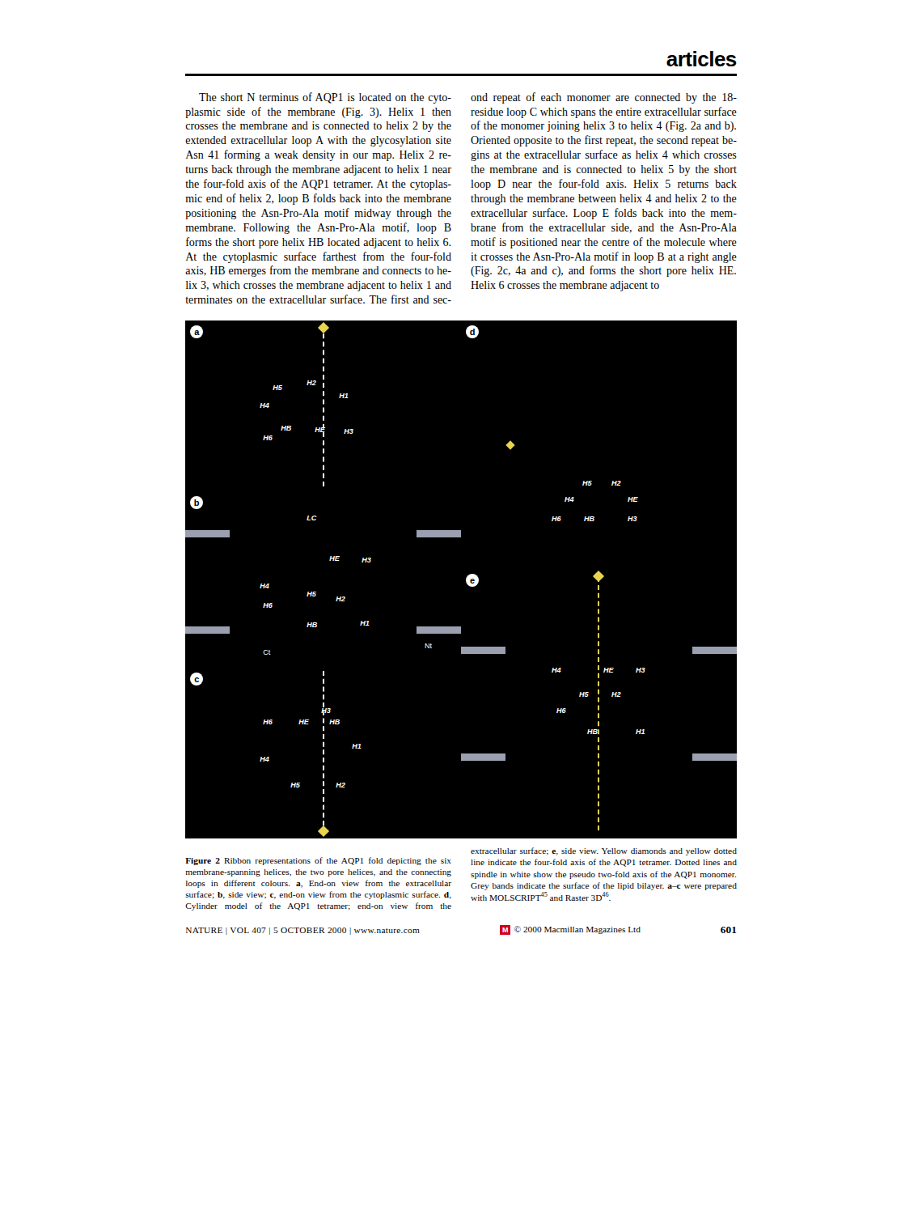articles
The short N terminus of AQP1 is located on the cytoplasmic side of the membrane (Fig. 3). Helix 1 then crosses the membrane and is connected to helix 2 by the extended extracellular loop A with the glycosylation site Asn 41 forming a weak density in our map. Helix 2 returns back through the membrane adjacent to helix 1 near the four-fold axis of the AQP1 tetramer. At the cytoplasmic end of helix 2, loop B folds back into the membrane positioning the Asn-Pro-Ala motif midway through the membrane. Following the Asn-Pro-Ala motif, loop B forms the short pore helix HB located adjacent to helix 6. At the cytoplasmic surface farthest from the four-fold axis, HB emerges from the membrane and connects to helix 3, which crosses the membrane adjacent to helix 1 and terminates on the extracellular surface. The first and second repeat of each monomer are connected by the 18-residue loop C which spans the entire extracellular surface of the monomer joining helix 3 to helix 4 (Fig. 2a and b). Oriented opposite to the first repeat, the second repeat begins at the extracellular surface as helix 4 which crosses the membrane and is connected to helix 5 by the short loop D near the four-fold axis. Helix 5 returns back through the membrane between helix 4 and helix 2 to the extracellular surface. Loop E folds back into the membrane from the extracellular side, and the Asn-Pro-Ala motif is positioned near the centre of the molecule where it crosses the Asn-Pro-Ala motif in loop B at a right angle (Fig. 2c, 4a and c), and forms the short pore helix HE. Helix 6 crosses the membrane adjacent to
a
H2 H5 H1 H4 HB HE H3 H6
b
LC HE H3 H4 H5 H2 H6 HB H1 Ct Nt
c
H3 H6 HE HB H1 H4 H5 H2
d
H5 H2 H4 HE H6 HB H3
e
H4 HE H3 H5 H2 H6 HB H1
Figure 2 Ribbon representations of the AQP1 fold depicting the six membrane-spanning helices, the two pore helices, and the connecting loops in different colours. a, End-on view from the extracellular surface; b, side view; c, end-on view from the cytoplasmic surface. d, Cylinder model of the AQP1 tetramer; end-on view from the extracellular surface; e, side view. Yellow diamonds and yellow dotted line indicate the four-fold axis of the AQP1 tetramer. Dotted lines and spindle in white show the pseudo two-fold axis of the AQP1 monomer. Grey bands indicate the surface of the lipid bilayer. a–c were prepared with MOLSCRIPT45 and Raster 3D46.
NATURE | VOL 407 | 5 OCTOBER 2000 | www.nature.com
M© 2000 Macmillan Magazines Ltd
601